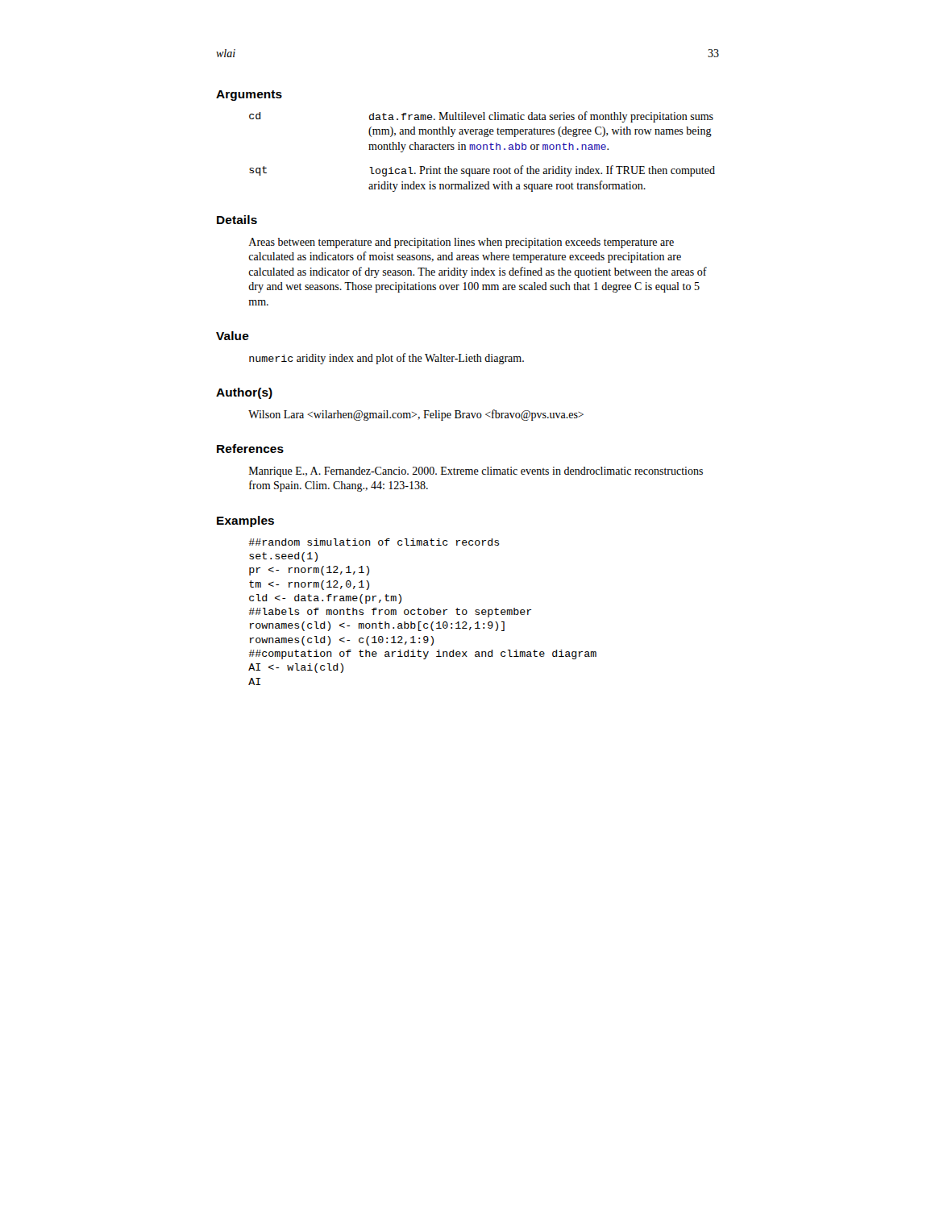wlai 33
Arguments
cd
data.frame. Multilevel climatic data series of monthly precipitation sums (mm), and monthly average temperatures (degree C), with row names being monthly characters in month.abb or month.name.
sqt
logical. Print the square root of the aridity index. If TRUE then computed aridity index is normalized with a square root transformation.
Details
Areas between temperature and precipitation lines when precipitation exceeds temperature are calculated as indicators of moist seasons, and areas where temperature exceeds precipitation are calculated as indicator of dry season. The aridity index is defined as the quotient between the areas of dry and wet seasons. Those precipitations over 100 mm are scaled such that 1 degree C is equal to 5 mm.
Value
numeric aridity index and plot of the Walter-Lieth diagram.
Author(s)
Wilson Lara <wilarhen@gmail.com>, Felipe Bravo <fbravo@pvs.uva.es>
References
Manrique E., A. Fernandez-Cancio. 2000. Extreme climatic events in dendroclimatic reconstructions from Spain. Clim. Chang., 44: 123-138.
Examples
##random simulation of climatic records
set.seed(1)
pr <- rnorm(12,1,1)
tm <- rnorm(12,0,1)
cld <- data.frame(pr,tm)
##labels of months from october to september
rownames(cld) <- month.abb[c(10:12,1:9)]
rownames(cld) <- c(10:12,1:9)
##computation of the aridity index and climate diagram
AI <- wlai(cld)
AI